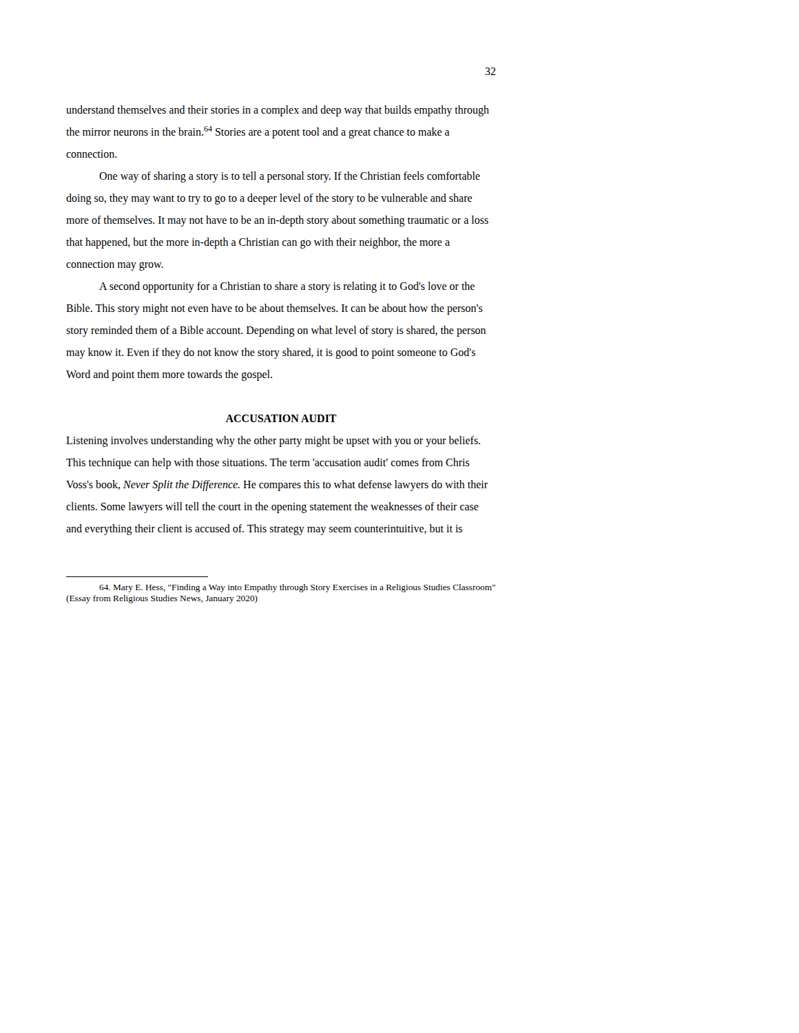32
understand themselves and their stories in a complex and deep way that builds empathy through the mirror neurons in the brain.64 Stories are a potent tool and a great chance to make a connection.
One way of sharing a story is to tell a personal story. If the Christian feels comfortable doing so, they may want to try to go to a deeper level of the story to be vulnerable and share more of themselves. It may not have to be an in-depth story about something traumatic or a loss that happened, but the more in-depth a Christian can go with their neighbor, the more a connection may grow.
A second opportunity for a Christian to share a story is relating it to God's love or the Bible. This story might not even have to be about themselves. It can be about how the person's story reminded them of a Bible account. Depending on what level of story is shared, the person may know it. Even if they do not know the story shared, it is good to point someone to God's Word and point them more towards the gospel.
ACCUSATION AUDIT
Listening involves understanding why the other party might be upset with you or your beliefs. This technique can help with those situations. The term 'accusation audit' comes from Chris Voss's book, Never Split the Difference. He compares this to what defense lawyers do with their clients. Some lawyers will tell the court in the opening statement the weaknesses of their case and everything their client is accused of. This strategy may seem counterintuitive, but it is
64. Mary E. Hess, "Finding a Way into Empathy through Story Exercises in a Religious Studies Classroom" (Essay from Religious Studies News, January 2020)